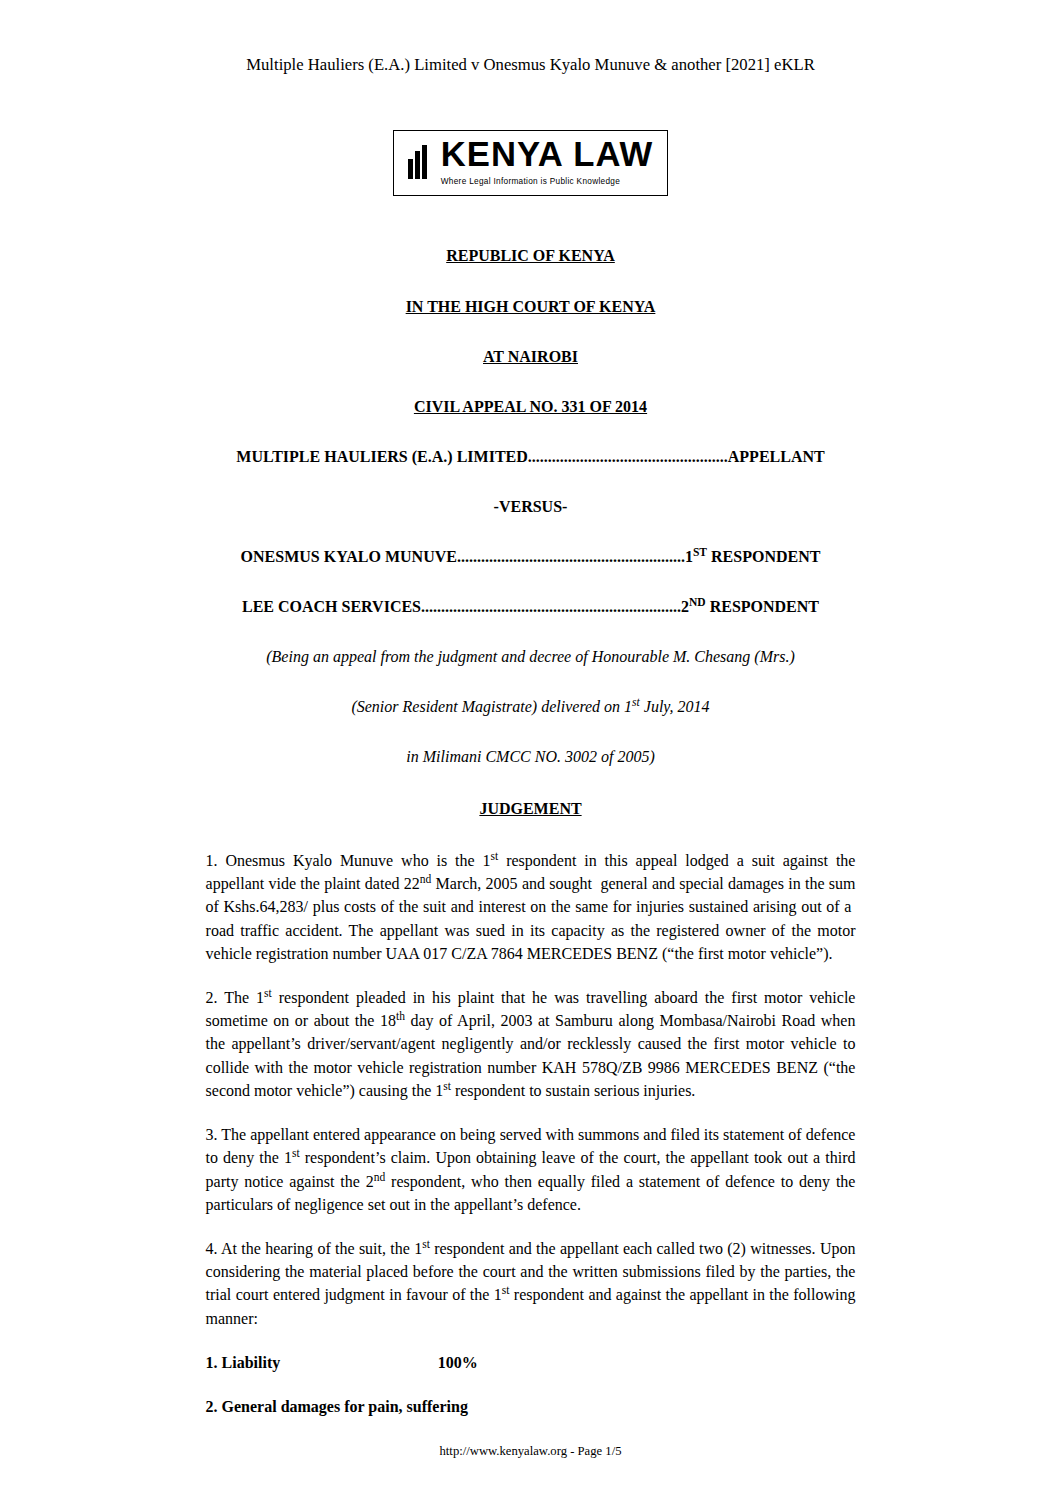Multiple Hauliers (E.A.) Limited v Onesmus Kyalo Munuve & another [2021] eKLR
KENYA LAW
Where Legal Information is Public Knowledge
REPUBLIC OF KENYA
IN THE HIGH COURT OF KENYA
AT NAIROBI
CIVIL APPEAL NO. 331 OF 2014
MULTIPLE HAULIERS (E.A.) LIMITED..................................................APPELLANT
-VERSUS-
ONESMUS KYALO MUNUVE.........................................................1ST RESPONDENT
LEE COACH SERVICES.................................................................2ND RESPONDENT
(Being an appeal from the judgment and decree of Honourable M. Chesang (Mrs.)
(Senior Resident Magistrate) delivered on 1st July, 2014
in Milimani CMCC NO. 3002 of 2005)
JUDGEMENT
1. Onesmus Kyalo Munuve who is the 1st respondent in this appeal lodged a suit against the appellant vide the plaint dated 22nd March, 2005 and sought general and special damages in the sum of Kshs.64,283/ plus costs of the suit and interest on the same for injuries sustained arising out of a road traffic accident. The appellant was sued in its capacity as the registered owner of the motor vehicle registration number UAA 017 C/ZA 7864 MERCEDES BENZ (“the first motor vehicle”).
2. The 1st respondent pleaded in his plaint that he was travelling aboard the first motor vehicle sometime on or about the 18th day of April, 2003 at Samburu along Mombasa/Nairobi Road when the appellant’s driver/servant/agent negligently and/or recklessly caused the first motor vehicle to collide with the motor vehicle registration number KAH 578Q/ZB 9986 MERCEDES BENZ (“the second motor vehicle”) causing the 1st respondent to sustain serious injuries.
3. The appellant entered appearance on being served with summons and filed its statement of defence to deny the 1st respondent’s claim. Upon obtaining leave of the court, the appellant took out a third party notice against the 2nd respondent, who then equally filed a statement of defence to deny the particulars of negligence set out in the appellant’s defence.
4. At the hearing of the suit, the 1st respondent and the appellant each called two (2) witnesses. Upon considering the material placed before the court and the written submissions filed by the parties, the trial court entered judgment in favour of the 1st respondent and against the appellant in the following manner:
1. Liability 100%
2. General damages for pain, suffering
http://www.kenyalaw.org - Page 1/5